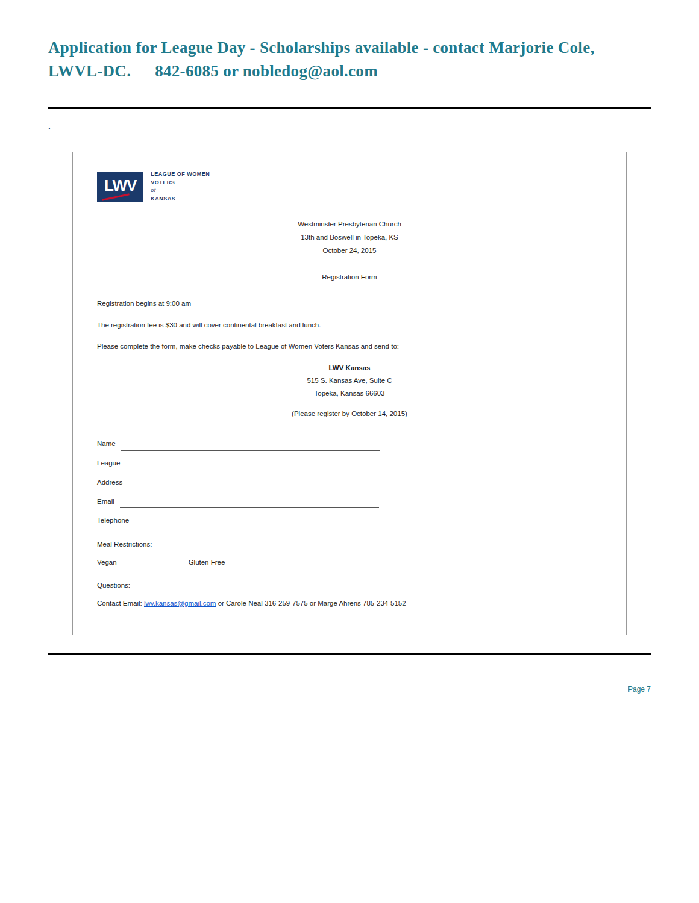Application for League Day - Scholarships available - contact Marjorie Cole, LWVL-DC. 842-6085 or nobledog@aol.com
`
LWV
LEAGUE OF WOMEN
VOTERS
of
KANSAS
Westminster Presbyterian Church
13th and Boswell in Topeka, KS
October 24, 2015
Registration Form
Registration begins at 9:00 am
The registration fee is $30 and will cover continental breakfast and lunch.
Please complete the form, make checks payable to League of Women Voters Kansas and send to:
LWV Kansas
515 S. Kansas Ave, Suite C
Topeka, Kansas 66603
(Please register by October 14, 2015)
Name
League
Address
Email
Telephone
Meal Restrictions:
Vegan Gluten Free
Questions:
Contact Email: lwv.kansas@gmail.com or Carole Neal 316-259-7575 or Marge Ahrens 785-234-5152
Page 7